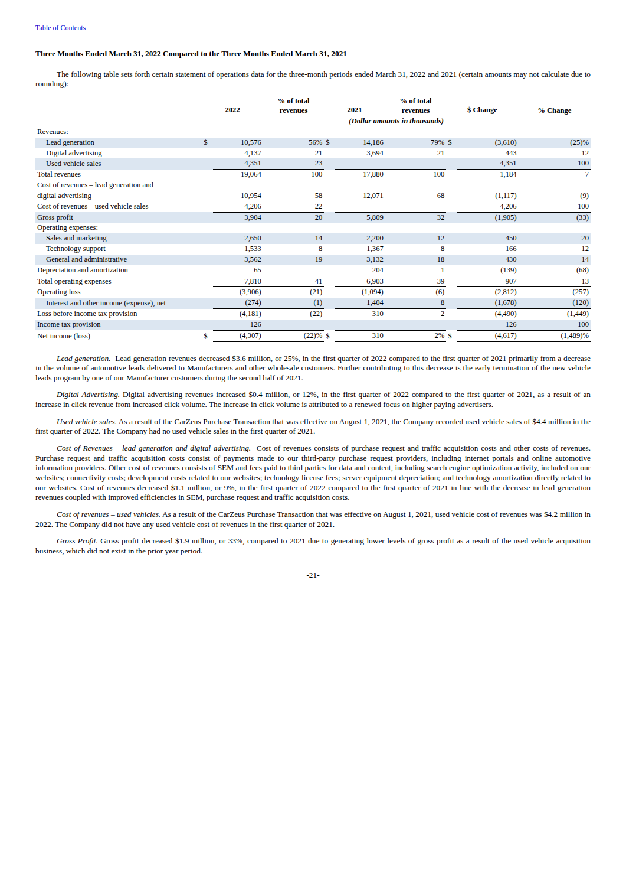Table of Contents
Three Months Ended March 31, 2022 Compared to the Three Months Ended March 31, 2021
The following table sets forth certain statement of operations data for the three-month periods ended March 31, 2022 and 2021 (certain amounts may not calculate due to rounding):
| | 2022 | % of total revenues | 2021 | % of total revenues | $ Change | % Change |
| | (Dollar amounts in thousands) |
| Revenues: | |
| Lead generation | $ | 10,576 | 56% | $ | 14,186 | 79% | $ | (3,610) | (25)% |
| Digital advertising | | 4,137 | 21 | | 3,694 | 21 | | 443 | 12 |
| Used vehicle sales | | 4,351 | 23 | | — | — | | 4,351 | 100 |
| Total revenues | | 19,064 | 100 | | 17,880 | 100 | | 1,184 | 7 |
| Cost of revenues – lead generation and | |
| digital advertising | | 10,954 | 58 | | 12,071 | 68 | | (1,117) | (9) |
| Cost of revenues – used vehicle sales | | 4,206 | 22 | | — | — | | 4,206 | 100 |
| Gross profit | | 3,904 | 20 | | 5,809 | 32 | | (1,905) | (33) |
| Operating expenses: | |
| Sales and marketing | | 2,650 | 14 | | 2,200 | 12 | | 450 | 20 |
| Technology support | | 1,533 | 8 | | 1,367 | 8 | | 166 | 12 |
| General and administrative | | 3,562 | 19 | | 3,132 | 18 | | 430 | 14 |
| Depreciation and amortization | | 65 | — | | 204 | 1 | | (139) | (68) |
| Total operating expenses | | 7,810 | 41 | | 6,903 | 39 | | 907 | 13 |
| Operating loss | | (3,906) | (21) | | (1,094) | (6) | | (2,812) | (257) |
| Interest and other income (expense), net | | (274) | (1) | | 1,404 | 8 | | (1,678) | (120) |
| Loss before income tax provision | | (4,181) | (22) | | 310 | 2 | | (4,490) | (1,449) |
| Income tax provision | | 126 | — | | — | — | | 126 | 100 |
| Net income (loss) | $ | (4,307) | (22)% | $ | 310 | 2% | $ | (4,617) | (1,489)% |
Lead generation. Lead generation revenues decreased $3.6 million, or 25%, in the first quarter of 2022 compared to the first quarter of 2021 primarily from a decrease in the volume of automotive leads delivered to Manufacturers and other wholesale customers. Further contributing to this decrease is the early termination of the new vehicle leads program by one of our Manufacturer customers during the second half of 2021.
Digital Advertising. Digital advertising revenues increased $0.4 million, or 12%, in the first quarter of 2022 compared to the first quarter of 2021, as a result of an increase in click revenue from increased click volume. The increase in click volume is attributed to a renewed focus on higher paying advertisers.
Used vehicle sales. As a result of the CarZeus Purchase Transaction that was effective on August 1, 2021, the Company recorded used vehicle sales of $4.4 million in the first quarter of 2022. The Company had no used vehicle sales in the first quarter of 2021.
Cost of Revenues – lead generation and digital advertising. Cost of revenues consists of purchase request and traffic acquisition costs and other costs of revenues. Purchase request and traffic acquisition costs consist of payments made to our third-party purchase request providers, including internet portals and online automotive information providers. Other cost of revenues consists of SEM and fees paid to third parties for data and content, including search engine optimization activity, included on our websites; connectivity costs; development costs related to our websites; technology license fees; server equipment depreciation; and technology amortization directly related to our websites. Cost of revenues decreased $1.1 million, or 9%, in the first quarter of 2022 compared to the first quarter of 2021 in line with the decrease in lead generation revenues coupled with improved efficiencies in SEM, purchase request and traffic acquisition costs.
Cost of revenues – used vehicles. As a result of the CarZeus Purchase Transaction that was effective on August 1, 2021, used vehicle cost of revenues was $4.2 million in 2022. The Company did not have any used vehicle cost of revenues in the first quarter of 2021.
Gross Profit. Gross profit decreased $1.9 million, or 33%, compared to 2021 due to generating lower levels of gross profit as a result of the used vehicle acquisition business, which did not exist in the prior year period.
-21-